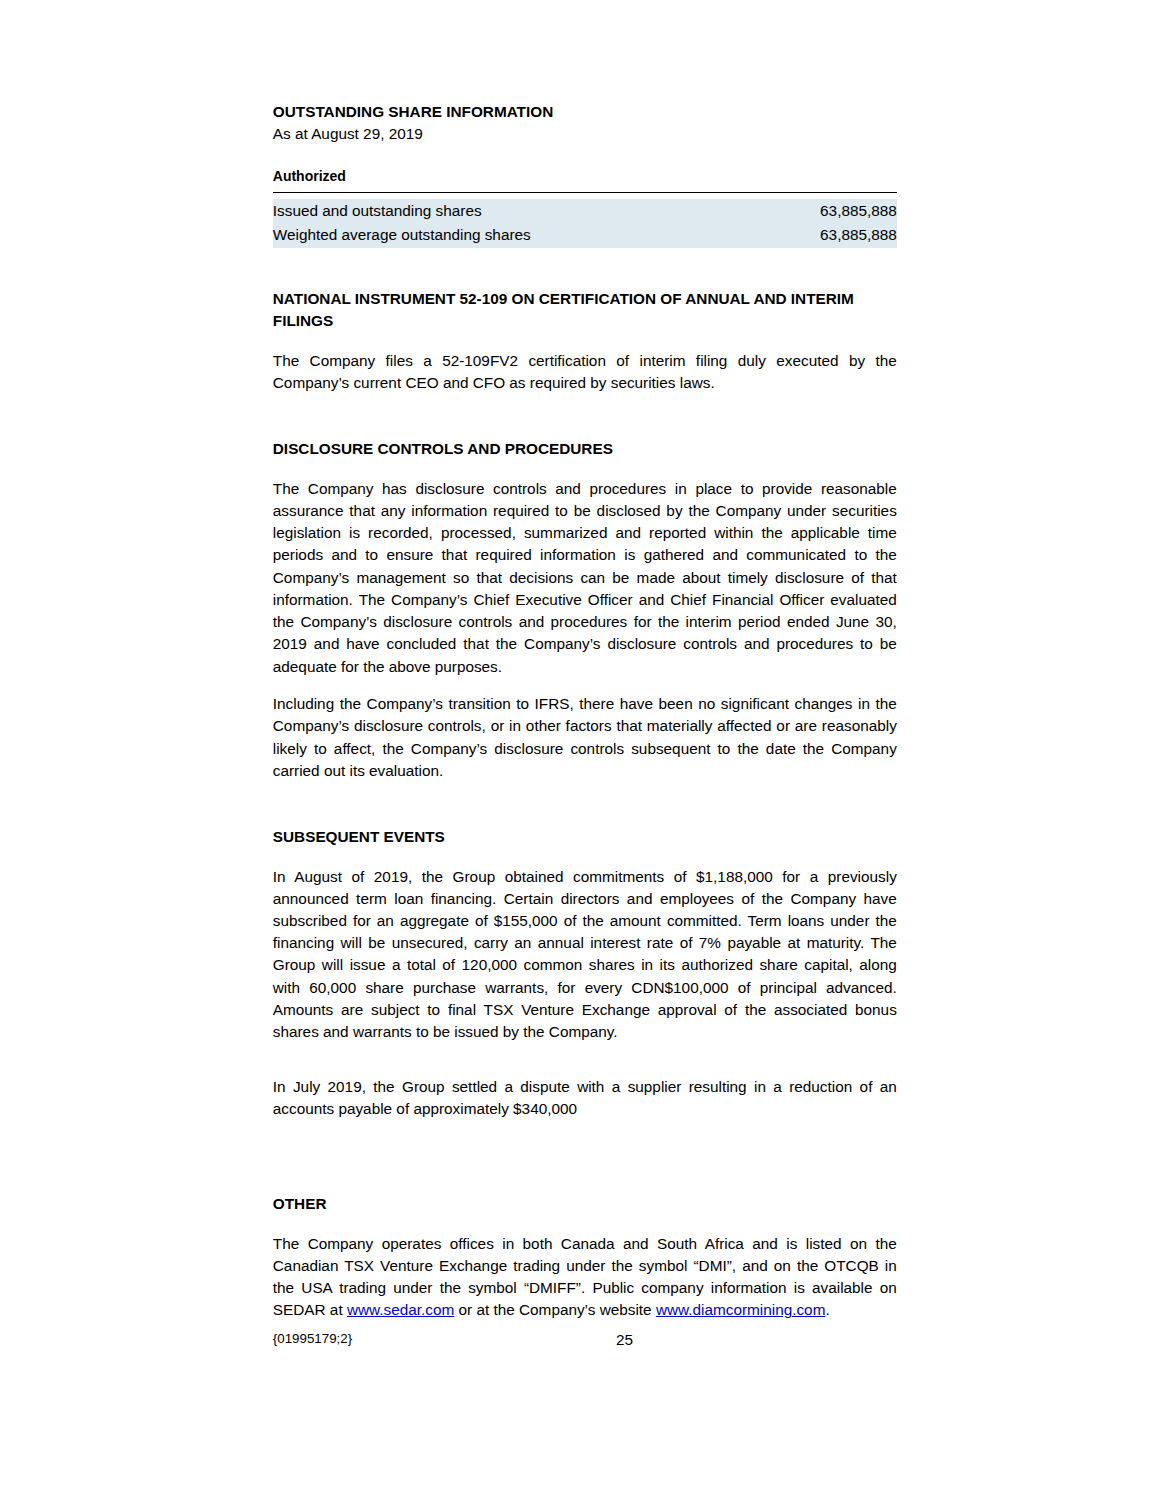OUTSTANDING SHARE INFORMATION
As at August 29, 2019
Authorized
| Issued and outstanding shares | 63,885,888 |
| Weighted average outstanding shares | 63,885,888 |
NATIONAL INSTRUMENT 52-109 ON CERTIFICATION OF ANNUAL AND INTERIM FILINGS
The Company files a 52-109FV2 certification of interim filing duly executed by the Company’s current CEO and CFO as required by securities laws.
DISCLOSURE CONTROLS AND PROCEDURES
The Company has disclosure controls and procedures in place to provide reasonable assurance that any information required to be disclosed by the Company under securities legislation is recorded, processed, summarized and reported within the applicable time periods and to ensure that required information is gathered and communicated to the Company’s management so that decisions can be made about timely disclosure of that information. The Company’s Chief Executive Officer and Chief Financial Officer evaluated the Company’s disclosure controls and procedures for the interim period ended June 30, 2019 and have concluded that the Company’s disclosure controls and procedures to be adequate for the above purposes.
Including the Company’s transition to IFRS, there have been no significant changes in the Company’s disclosure controls, or in other factors that materially affected or are reasonably likely to affect, the Company’s disclosure controls subsequent to the date the Company carried out its evaluation.
SUBSEQUENT EVENTS
In August of 2019, the Group obtained commitments of $1,188,000 for a previously announced term loan financing. Certain directors and employees of the Company have subscribed for an aggregate of $155,000 of the amount committed. Term loans under the financing will be unsecured, carry an annual interest rate of 7% payable at maturity. The Group will issue a total of 120,000 common shares in its authorized share capital, along with 60,000 share purchase warrants, for every CDN$100,000 of principal advanced. Amounts are subject to final TSX Venture Exchange approval of the associated bonus shares and warrants to be issued by the Company.
In July 2019, the Group settled a dispute with a supplier resulting in a reduction of an accounts payable of approximately $340,000
OTHER
The Company operates offices in both Canada and South Africa and is listed on the Canadian TSX Venture Exchange trading under the symbol “DMI”, and on the OTCQB in the USA trading under the symbol “DMIFF”. Public company information is available on SEDAR at www.sedar.com or at the Company’s website www.diamcormining.com.
{01995179;2}
25